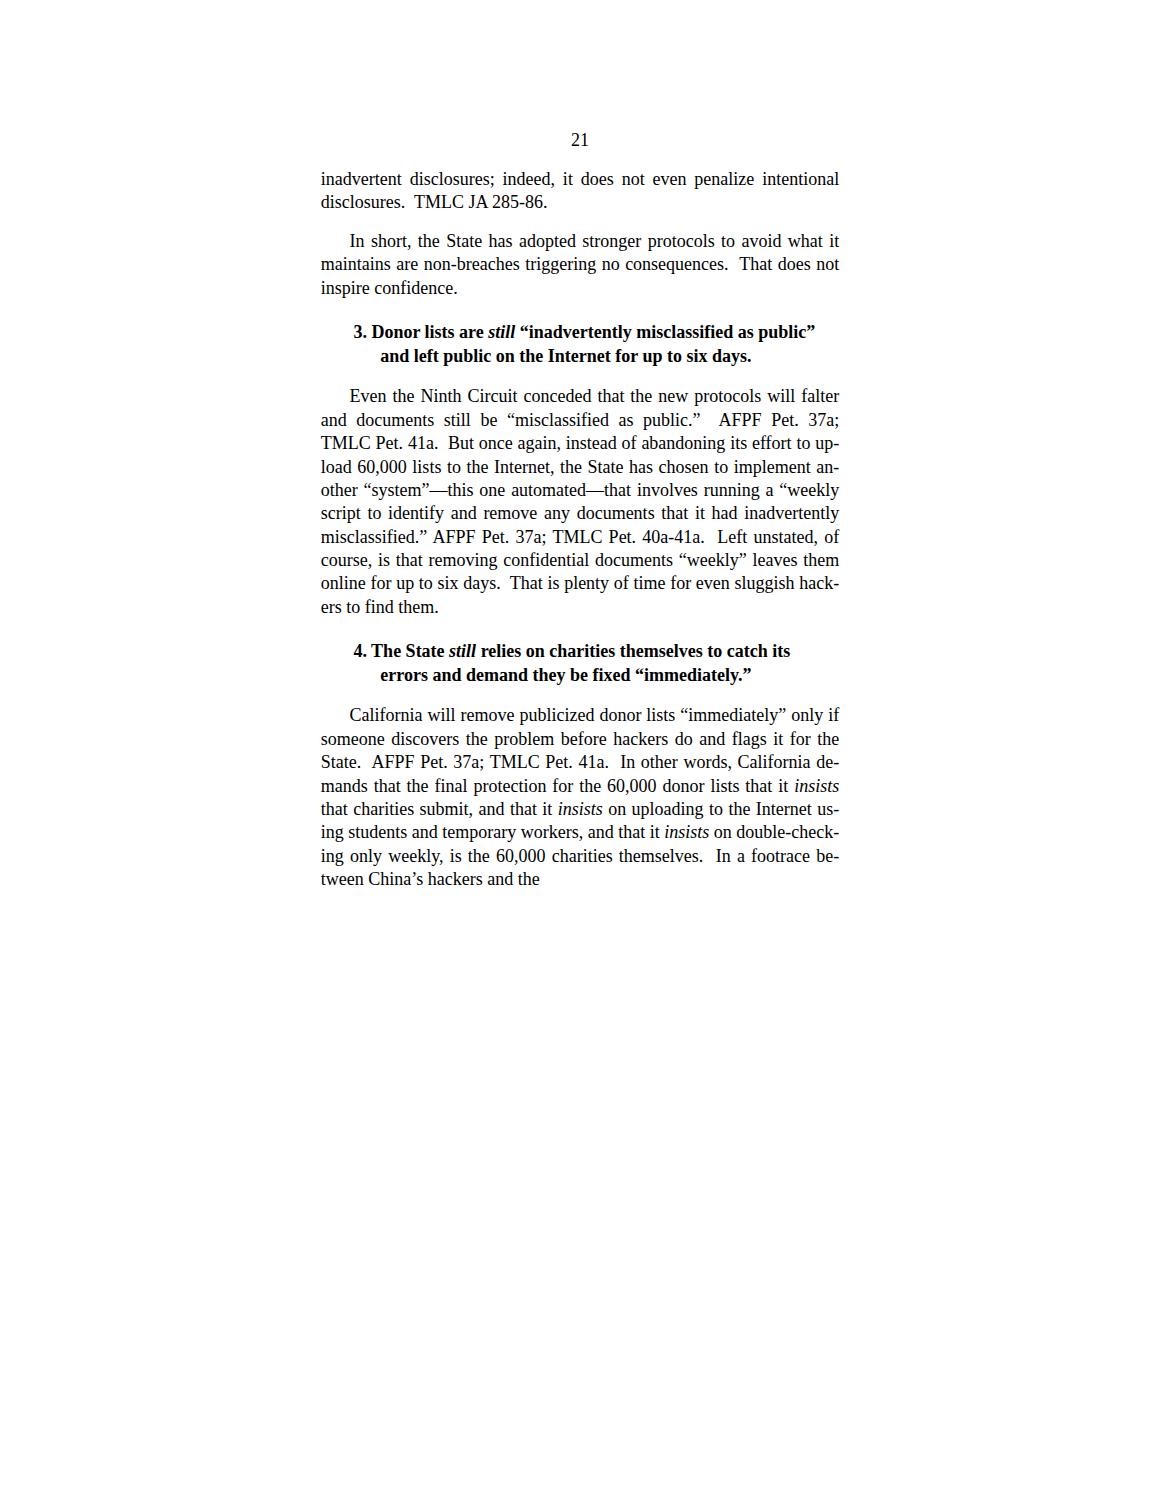21
inadvertent disclosures; indeed, it does not even penalize intentional disclosures. TMLC JA 285-86.
In short, the State has adopted stronger protocols to avoid what it maintains are non-breaches triggering no consequences. That does not inspire confidence.
3. Donor lists are still “inadvertently misclassified as public” and left public on the Internet for up to six days.
Even the Ninth Circuit conceded that the new protocols will falter and documents still be “misclassified as public.” AFPF Pet. 37a; TMLC Pet. 41a. But once again, instead of abandoning its effort to upload 60,000 lists to the Internet, the State has chosen to implement another “system”—this one automated—that involves running a “weekly script to identify and remove any documents that it had inadvertently misclassified.” AFPF Pet. 37a; TMLC Pet. 40a-41a. Left unstated, of course, is that removing confidential documents “weekly” leaves them online for up to six days. That is plenty of time for even sluggish hackers to find them.
4. The State still relies on charities themselves to catch its errors and demand they be fixed “immediately.”
California will remove publicized donor lists “immediately” only if someone discovers the problem before hackers do and flags it for the State. AFPF Pet. 37a; TMLC Pet. 41a. In other words, California demands that the final protection for the 60,000 donor lists that it insists that charities submit, and that it insists on uploading to the Internet using students and temporary workers, and that it insists on double-checking only weekly, is the 60,000 charities themselves. In a footrace between China’s hackers and the